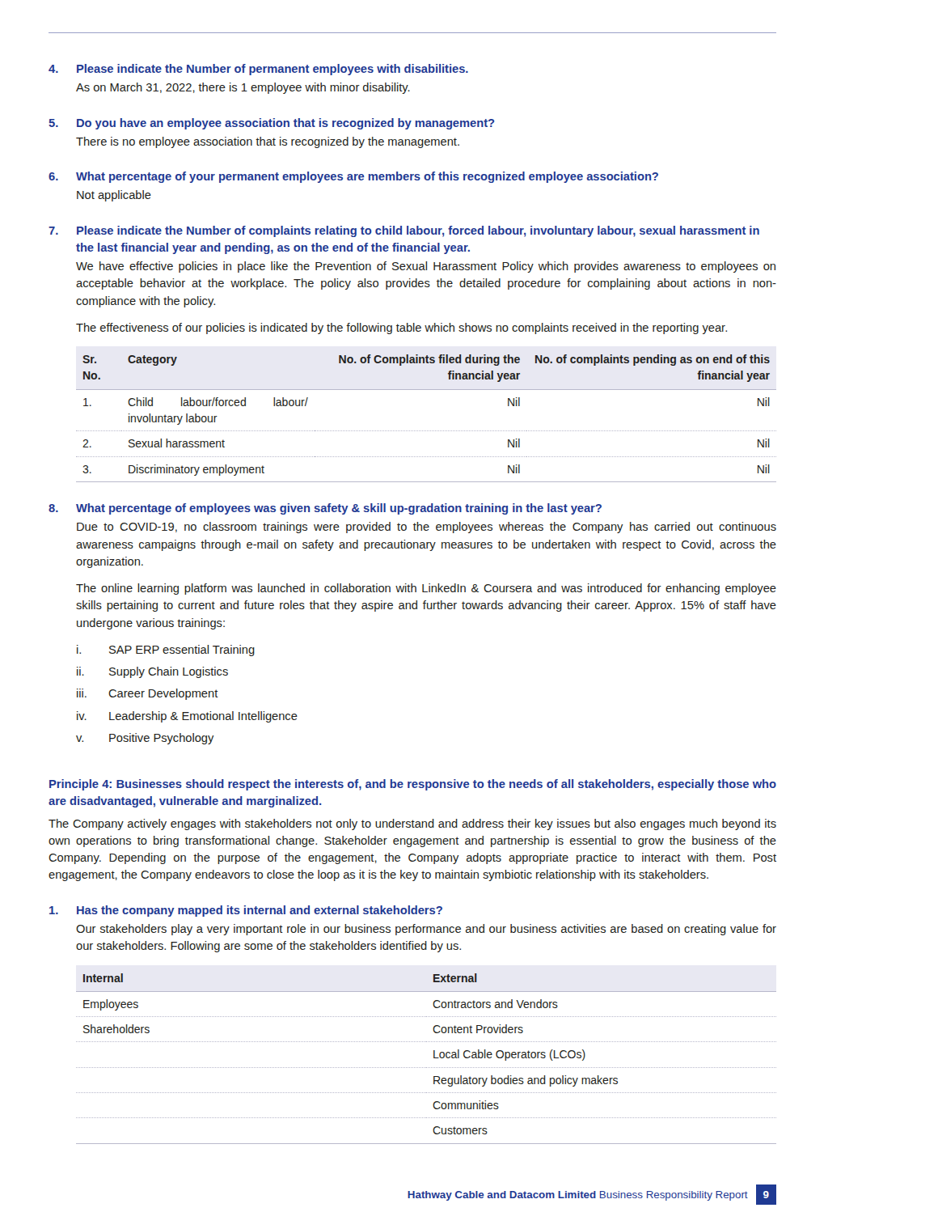4.
Please indicate the Number of permanent employees with disabilities.
As on March 31, 2022, there is 1 employee with minor disability.
5.
Do you have an employee association that is recognized by management?
There is no employee association that is recognized by the management.
6.
What percentage of your permanent employees are members of this recognized employee association?
Not applicable
7.
Please indicate the Number of complaints relating to child labour, forced labour, involuntary labour, sexual harassment in the last financial year and pending, as on the end of the financial year.
We have effective policies in place like the Prevention of Sexual Harassment Policy which provides awareness to employees on acceptable behavior at the workplace. The policy also provides the detailed procedure for complaining about actions in non-compliance with the policy.
The effectiveness of our policies is indicated by the following table which shows no complaints received in the reporting year.
| Sr. No. | Category | No. of Complaints filed during the financial year | No. of complaints pending as on end of this financial year |
| --- | --- | --- | --- |
| 1. | Child labour/forced labour/ involuntary labour | Nil | Nil |
| 2. | Sexual harassment | Nil | Nil |
| 3. | Discriminatory employment | Nil | Nil |
8.
What percentage of employees was given safety & skill up-gradation training in the last year?
Due to COVID-19, no classroom trainings were provided to the employees whereas the Company has carried out continuous awareness campaigns through e-mail on safety and precautionary measures to be undertaken with respect to Covid, across the organization.
The online learning platform was launched in collaboration with LinkedIn & Coursera and was introduced for enhancing employee skills pertaining to current and future roles that they aspire and further towards advancing their career. Approx. 15% of staff have undergone various trainings:
SAP ERP essential Training
Supply Chain Logistics
Career Development
Leadership & Emotional Intelligence
Positive Psychology
Principle 4: Businesses should respect the interests of, and be responsive to the needs of all stakeholders, especially those who are disadvantaged, vulnerable and marginalized.
The Company actively engages with stakeholders not only to understand and address their key issues but also engages much beyond its own operations to bring transformational change. Stakeholder engagement and partnership is essential to grow the business of the Company. Depending on the purpose of the engagement, the Company adopts appropriate practice to interact with them. Post engagement, the Company endeavors to close the loop as it is the key to maintain symbiotic relationship with its stakeholders.
1.
Has the company mapped its internal and external stakeholders?
Our stakeholders play a very important role in our business performance and our business activities are based on creating value for our stakeholders. Following are some of the stakeholders identified by us.
| Internal | External |
| --- | --- |
| Employees | Contractors and Vendors |
| Shareholders | Content Providers |
| | Local Cable Operators (LCOs) |
| | Regulatory bodies and policy makers |
| | Communities |
| | Customers |
Hathway Cable and Datacom Limited Business Responsibility Report
9